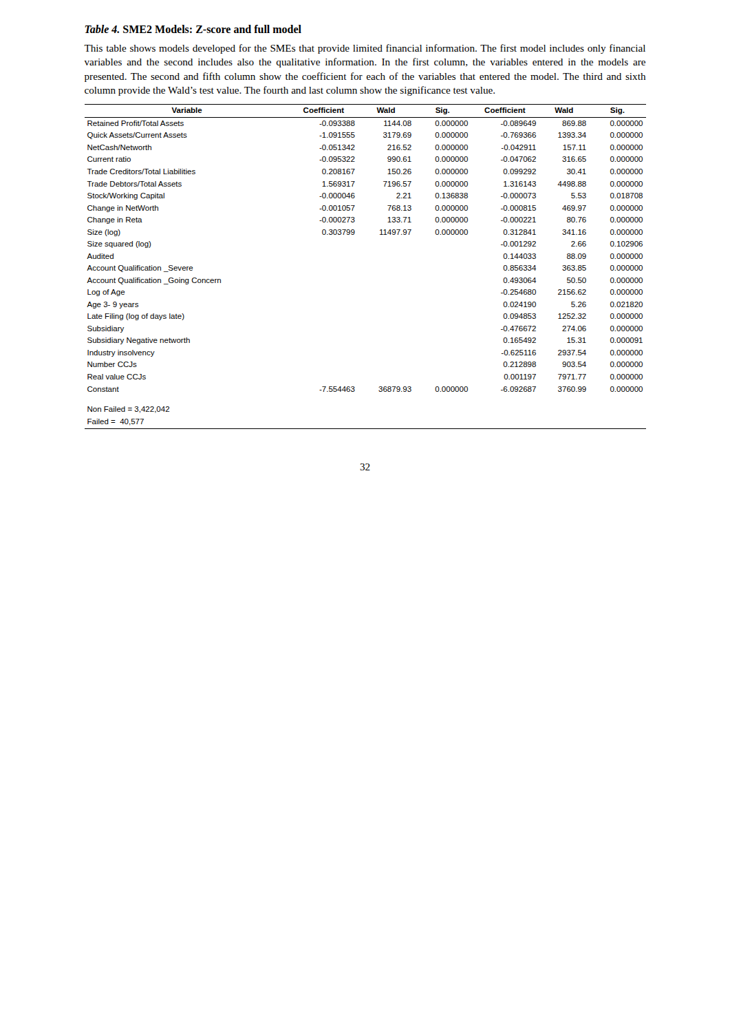Table 4. SME2 Models: Z-score and full model
This table shows models developed for the SMEs that provide limited financial information. The first model includes only financial variables and the second includes also the qualitative information. In the first column, the variables entered in the models are presented. The second and fifth column show the coefficient for each of the variables that entered the model. The third and sixth column provide the Wald’s test value. The fourth and last column show the significance test value.
| Variable | Coefficient | Wald | Sig. | Coefficient | Wald | Sig. |
| --- | --- | --- | --- | --- | --- | --- |
| Retained Profit/Total Assets | -0.093388 | 1144.08 | 0.000000 | -0.089649 | 869.88 | 0.000000 |
| Quick Assets/Current Assets | -1.091555 | 3179.69 | 0.000000 | -0.769366 | 1393.34 | 0.000000 |
| NetCash/Networth | -0.051342 | 216.52 | 0.000000 | -0.042911 | 157.11 | 0.000000 |
| Current ratio | -0.095322 | 990.61 | 0.000000 | -0.047062 | 316.65 | 0.000000 |
| Trade Creditors/Total Liabilities | 0.208167 | 150.26 | 0.000000 | 0.099292 | 30.41 | 0.000000 |
| Trade Debtors/Total Assets | 1.569317 | 7196.57 | 0.000000 | 1.316143 | 4498.88 | 0.000000 |
| Stock/Working Capital | -0.000046 | 2.21 | 0.136838 | -0.000073 | 5.53 | 0.018708 |
| Change in NetWorth | -0.001057 | 768.13 | 0.000000 | -0.000815 | 469.97 | 0.000000 |
| Change in Reta | -0.000273 | 133.71 | 0.000000 | -0.000221 | 80.76 | 0.000000 |
| Size (log) | 0.303799 | 11497.97 | 0.000000 | 0.312841 | 341.16 | 0.000000 |
| Size squared (log) | | | | -0.001292 | 2.66 | 0.102906 |
| Audited | | | | 0.144033 | 88.09 | 0.000000 |
| Account Qualification _Severe | | | | 0.856334 | 363.85 | 0.000000 |
| Account Qualification _Going Concern | | | | 0.493064 | 50.50 | 0.000000 |
| Log of Age | | | | -0.254680 | 2156.62 | 0.000000 |
| Age 3- 9 years | | | | 0.024190 | 5.26 | 0.021820 |
| Late Filing (log of days late) | | | | 0.094853 | 1252.32 | 0.000000 |
| Subsidiary | | | | -0.476672 | 274.06 | 0.000000 |
| Subsidiary Negative networth | | | | 0.165492 | 15.31 | 0.000091 |
| Industry insolvency | | | | -0.625116 | 2937.54 | 0.000000 |
| Number CCJs | | | | 0.212898 | 903.54 | 0.000000 |
| Real value CCJs | | | | 0.001197 | 7971.77 | 0.000000 |
| Constant | -7.554463 | 36879.93 | 0.000000 | -6.092687 | 3760.99 | 0.000000 |
| Non Failed = 3,422,042 |
| Failed = 40,577 |
32